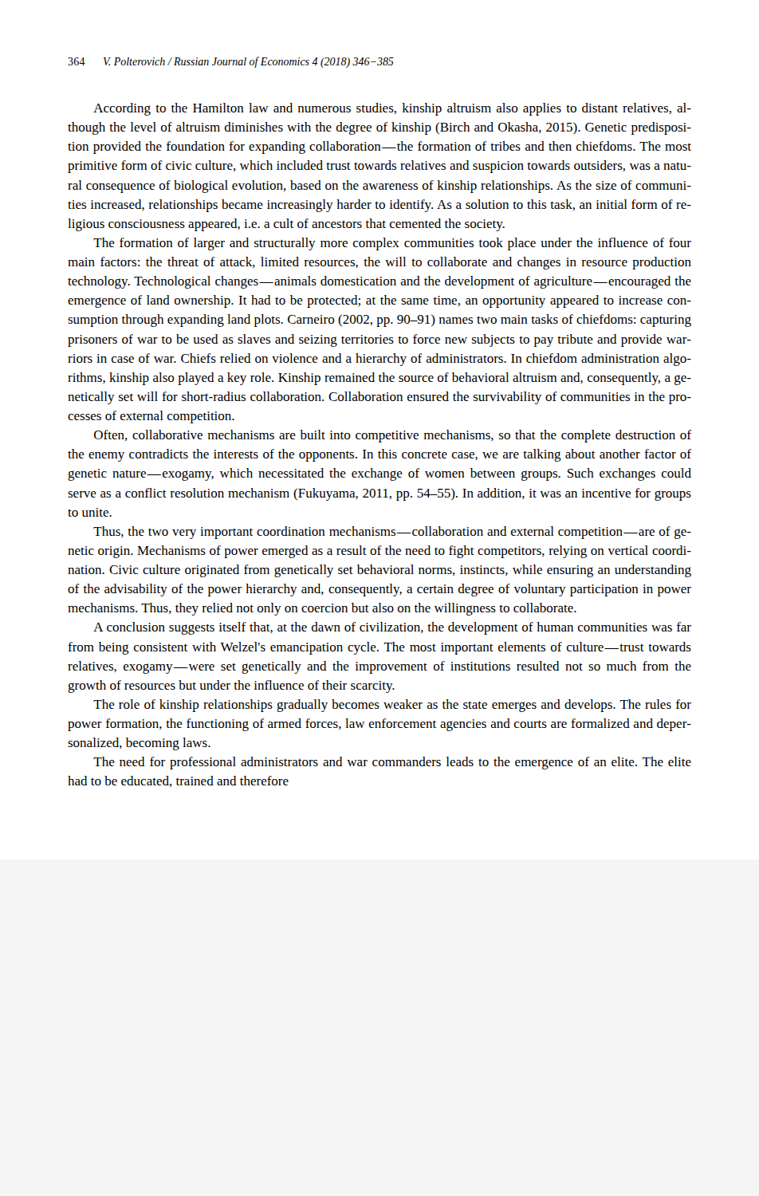364 V. Polterovich / Russian Journal of Economics 4 (2018) 346−385
According to the Hamilton law and numerous studies, kinship altruism also applies to distant relatives, although the level of altruism diminishes with the degree of kinship (Birch and Okasha, 2015). Genetic predisposition provided the foundation for expanding collaboration — the formation of tribes and then chiefdoms. The most primitive form of civic culture, which included trust towards relatives and suspicion towards outsiders, was a natural consequence of biological evolution, based on the awareness of kinship relationships. As the size of communities increased, relationships became increasingly harder to identify. As a solution to this task, an initial form of religious consciousness appeared, i.e. a cult of ancestors that cemented the society.
The formation of larger and structurally more complex communities took place under the influence of four main factors: the threat of attack, limited resources, the will to collaborate and changes in resource production technology. Technological changes — animals domestication and the development of agriculture — encouraged the emergence of land ownership. It had to be protected; at the same time, an opportunity appeared to increase consumption through expanding land plots. Carneiro (2002, pp. 90–91) names two main tasks of chiefdoms: capturing prisoners of war to be used as slaves and seizing territories to force new subjects to pay tribute and provide warriors in case of war. Chiefs relied on violence and a hierarchy of administrators. In chiefdom administration algorithms, kinship also played a key role. Kinship remained the source of behavioral altruism and, consequently, a genetically set will for short-radius collaboration. Collaboration ensured the survivability of communities in the processes of external competition.
Often, collaborative mechanisms are built into competitive mechanisms, so that the complete destruction of the enemy contradicts the interests of the opponents. In this concrete case, we are talking about another factor of genetic nature — exogamy, which necessitated the exchange of women between groups. Such exchanges could serve as a conflict resolution mechanism (Fukuyama, 2011, pp. 54–55). In addition, it was an incentive for groups to unite.
Thus, the two very important coordination mechanisms — collaboration and external competition — are of genetic origin. Mechanisms of power emerged as a result of the need to fight competitors, relying on vertical coordination. Civic culture originated from genetically set behavioral norms, instincts, while ensuring an understanding of the advisability of the power hierarchy and, consequently, a certain degree of voluntary participation in power mechanisms. Thus, they relied not only on coercion but also on the willingness to collaborate.
A conclusion suggests itself that, at the dawn of civilization, the development of human communities was far from being consistent with Welzel's emancipation cycle. The most important elements of culture — trust towards relatives, exogamy — were set genetically and the improvement of institutions resulted not so much from the growth of resources but under the influence of their scarcity.
The role of kinship relationships gradually becomes weaker as the state emerges and develops. The rules for power formation, the functioning of armed forces, law enforcement agencies and courts are formalized and depersonalized, becoming laws.
The need for professional administrators and war commanders leads to the emergence of an elite. The elite had to be educated, trained and therefore